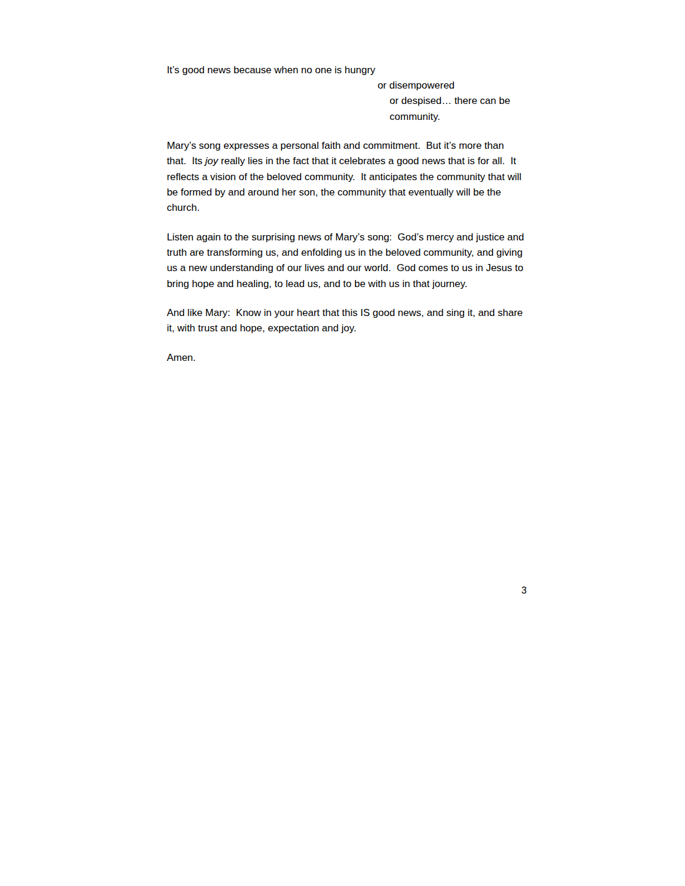It’s good news because when no one is hungry or disempowered or despised… there can be community.
Mary’s song expresses a personal faith and commitment. But it’s more than that. Its joy really lies in the fact that it celebrates a good news that is for all. It reflects a vision of the beloved community. It anticipates the community that will be formed by and around her son, the community that eventually will be the church.
Listen again to the surprising news of Mary’s song: God’s mercy and justice and truth are transforming us, and enfolding us in the beloved community, and giving us a new understanding of our lives and our world. God comes to us in Jesus to bring hope and healing, to lead us, and to be with us in that journey.
And like Mary: Know in your heart that this IS good news, and sing it, and share it, with trust and hope, expectation and joy.
Amen.
3